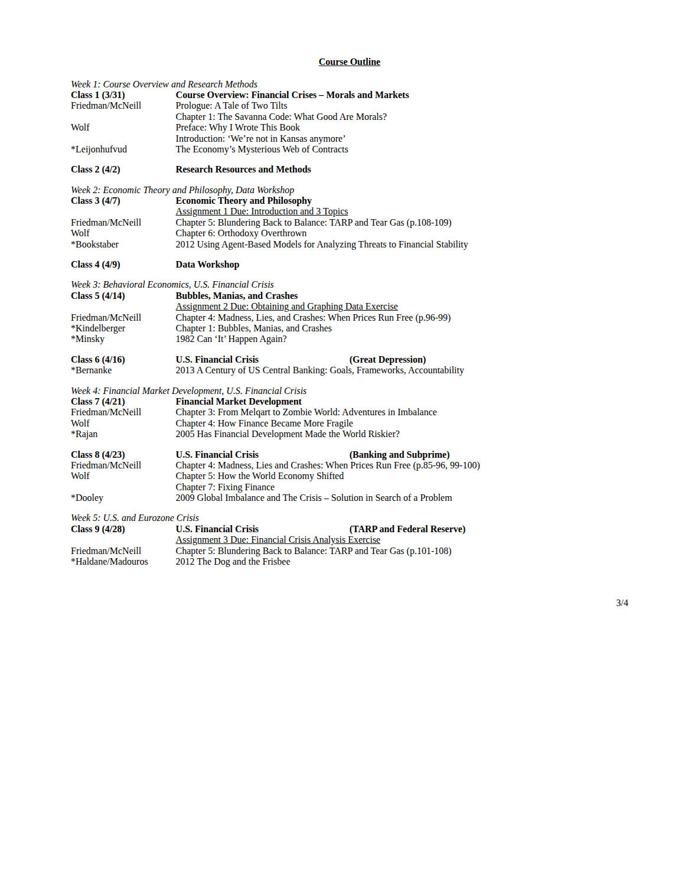Course Outline
Week 1: Course Overview and Research Methods
| Class 1 (3/31) | Course Overview: Financial Crises – Morals and Markets |
| Friedman/McNeill | Prologue: A Tale of Two Tilts |
| | Chapter 1: The Savanna Code: What Good Are Morals? |
| Wolf | Preface: Why I Wrote This Book |
| | Introduction: ‘We’re not in Kansas anymore’ |
| *Leijonhufvud | The Economy’s Mysterious Web of Contracts |
| Class 2 (4/2) | Research Resources and Methods |
Week 2: Economic Theory and Philosophy, Data Workshop
| Class 3 (4/7) | Economic Theory and Philosophy |
| | Assignment 1 Due: Introduction and 3 Topics |
| Friedman/McNeill | Chapter 5: Blundering Back to Balance: TARP and Tear Gas (p.108-109) |
| Wolf | Chapter 6: Orthodoxy Overthrown |
| *Bookstaber | 2012 Using Agent-Based Models for Analyzing Threats to Financial Stability |
| Class 4 (4/9) | Data Workshop |
Week 3: Behavioral Economics, U.S. Financial Crisis
| Class 5 (4/14) | Bubbles, Manias, and Crashes |
| | Assignment 2 Due: Obtaining and Graphing Data Exercise |
| Friedman/McNeill | Chapter 4: Madness, Lies, and Crashes: When Prices Run Free (p.96-99) |
| *Kindelberger | Chapter 1: Bubbles, Manias, and Crashes |
| *Minsky | 1982 Can ‘It’ Happen Again? |
| Class 6 (4/16) | U.S. Financial Crisis (Great Depression) |
| *Bernanke | 2013 A Century of US Central Banking: Goals, Frameworks, Accountability |
Week 4: Financial Market Development, U.S. Financial Crisis
| Class 7 (4/21) | Financial Market Development |
| Friedman/McNeill | Chapter 3: From Melqart to Zombie World: Adventures in Imbalance |
| Wolf | Chapter 4: How Finance Became More Fragile |
| *Rajan | 2005 Has Financial Development Made the World Riskier? |
| Class 8 (4/23) | U.S. Financial Crisis (Banking and Subprime) |
| Friedman/McNeill | Chapter 4: Madness, Lies and Crashes: When Prices Run Free (p.85-96, 99-100) |
| Wolf | Chapter 5: How the World Economy Shifted |
| | Chapter 7: Fixing Finance |
| *Dooley | 2009 Global Imbalance and The Crisis – Solution in Search of a Problem |
Week 5: U.S. and Eurozone Crisis
| Class 9 (4/28) | U.S. Financial Crisis (TARP and Federal Reserve) |
| | Assignment 3 Due: Financial Crisis Analysis Exercise |
| Friedman/McNeill | Chapter 5: Blundering Back to Balance: TARP and Tear Gas (p.101-108) |
| *Haldane/Madouros | 2012 The Dog and the Frisbee |
3/4